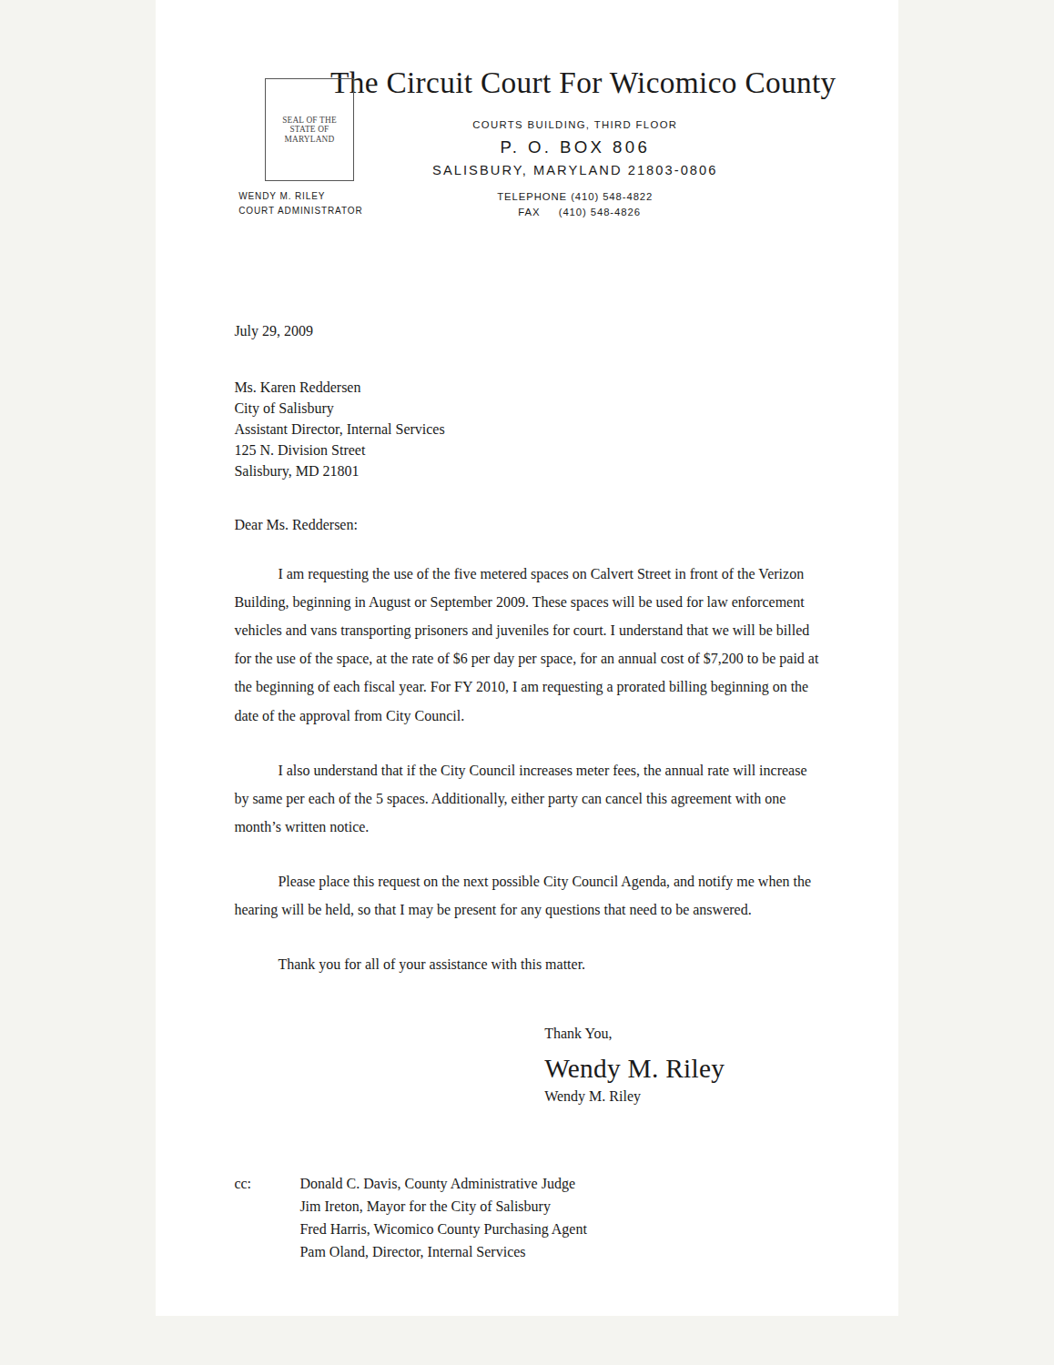SEAL OF THE
STATE OF
MARYLAND
WENDY M. RILEY
COURT ADMINISTRATOR
The Circuit Court For Wicomico County
COURTS BUILDING, THIRD FLOOR
P. O. BOX 806
SALISBURY, MARYLAND 21803-0806
TELEPHONE (410) 548-4822
FAX (410) 548-4826
July 29, 2009
Ms. Karen Reddersen
City of Salisbury
Assistant Director, Internal Services
125 N. Division Street
Salisbury, MD 21801
Dear Ms. Reddersen:
I am requesting the use of the five metered spaces on Calvert Street in front of the Verizon Building, beginning in August or September 2009. These spaces will be used for law enforcement vehicles and vans transporting prisoners and juveniles for court. I understand that we will be billed for the use of the space, at the rate of $6 per day per space, for an annual cost of $7,200 to be paid at the beginning of each fiscal year. For FY 2010, I am requesting a prorated billing beginning on the date of the approval from City Council.
I also understand that if the City Council increases meter fees, the annual rate will increase by same per each of the 5 spaces. Additionally, either party can cancel this agreement with one month’s written notice.
Please place this request on the next possible City Council Agenda, and notify me when the hearing will be held, so that I may be present for any questions that need to be answered.
Thank you for all of your assistance with this matter.
Thank You,
Wendy M. Riley
Wendy M. Riley
cc:
Donald C. Davis, County Administrative Judge
Jim Ireton, Mayor for the City of Salisbury
Fred Harris, Wicomico County Purchasing Agent
Pam Oland, Director, Internal Services